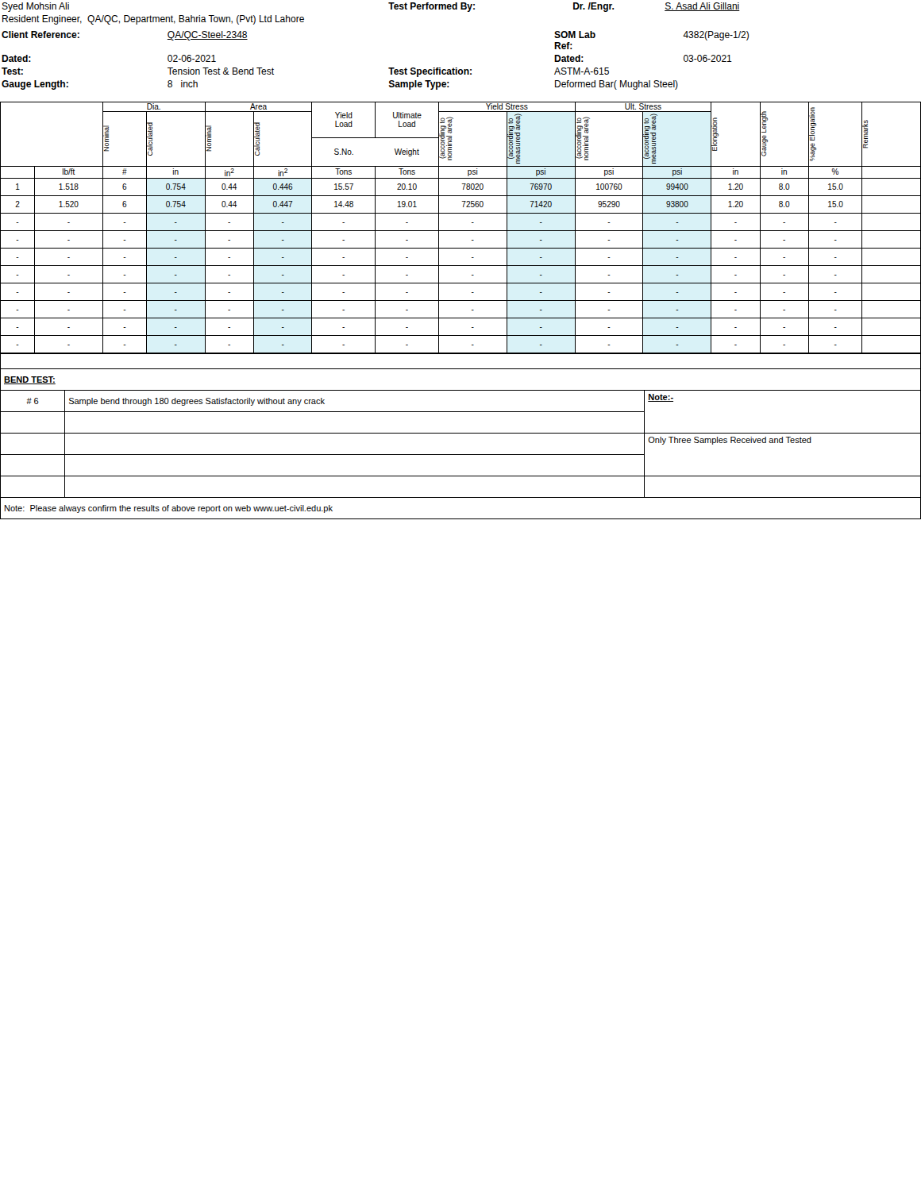| Syed Mohsin Ali | Test Performed By: | Dr. /Engr. | S. Asad Ali Gillani |
| Resident Engineer, QA/QC, Department, Bahria Town, (Pvt) Ltd Lahore |
| Client Reference: | QA/QC-Steel-2348 | | SOM Lab Ref: | 4382(Page-1/2) |
| Dated: | 02-06-2021 | | Dated: | 03-06-2021 |
| Test: | Tension Test & Bend Test | Test Specification: | ASTM-A-615 |
| Gauge Length: | 8 inch | Sample Type: | Deformed Bar( Mughal Steel) |
| | | Dia. | Area | Yield Load | Ultimate Load | Yield Stress | Ult. Stress | Elongation | Gauge Length | %age Elongation | Remarks |
| Nominal | Calculated | Nominal | Calculated | (according to nominal area) | (according to measured area) | (according to nominal area) | (according to measured area) |
| S.No. | Weight |
| | lb/ft | # | in | in 2 | in 2 | Tons | Tons | psi | psi | psi | psi | in | in | % | |
| 1 | 1.518 | 6 | 0.754 | 0.44 | 0.446 | 15.57 | 20.10 | 78020 | 76970 | 100760 | 99400 | 1.20 | 8.0 | 15.0 | |
| 2 | 1.520 | 6 | 0.754 | 0.44 | 0.447 | 14.48 | 19.01 | 72560 | 71420 | 95290 | 93800 | 1.20 | 8.0 | 15.0 | |
| - | - | - | - | - | - | - | - | - | - | - | - | - | - | - | |
| - | - | - | - | - | - | - | - | - | - | - | - | - | - | - | |
| - | - | - | - | - | - | - | - | - | - | - | - | - | - | - | |
| - | - | - | - | - | - | - | - | - | - | - | - | - | - | - | |
| - | - | - | - | - | - | - | - | - | - | - | - | - | - | - | |
| - | - | - | - | - | - | - | - | - | - | - | - | - | - | - | |
| - | - | - | - | - | - | - | - | - | - | - | - | - | - | - | |
| - | - | - | - | - | - | - | - | - | - | - | - | - | - | - | |
| BEND TEST: |
| # 6 | Sample bend through 180 degrees Satisfactorily without any crack | Note:- |
| | | Only Three Samples Received and Tested |
| Note: Please always confirm the results of above report on web www.uet-civil.edu.pk |